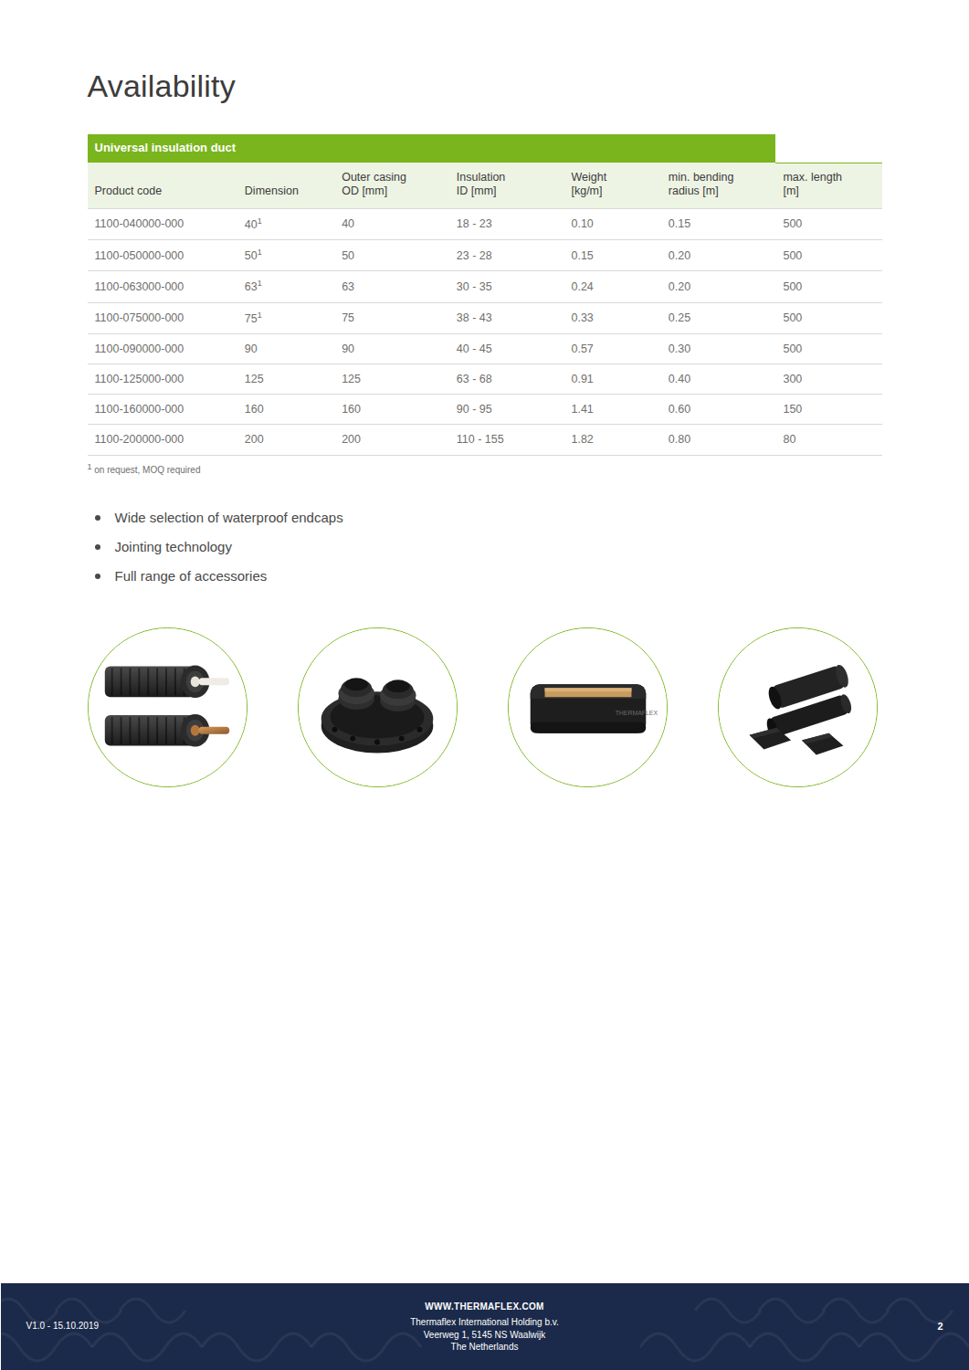Availability
| Universal insulation duct | |
| --- | --- |
| Product code | Dimension | Outer casing OD [mm] | Insulation ID [mm] | Weight [kg/m] | min. bending radius [m] | max. length [m] |
| 1100-040000-000 | 40 1 | 40 | 18 - 23 | 0.10 | 0.15 | 500 |
| 1100-050000-000 | 50 1 | 50 | 23 - 28 | 0.15 | 0.20 | 500 |
| 1100-063000-000 | 63 1 | 63 | 30 - 35 | 0.24 | 0.20 | 500 |
| 1100-075000-000 | 75 1 | 75 | 38 - 43 | 0.33 | 0.25 | 500 |
| 1100-090000-000 | 90 | 90 | 40 - 45 | 0.57 | 0.30 | 500 |
| 1100-125000-000 | 125 | 125 | 63 - 68 | 0.91 | 0.40 | 300 |
| 1100-160000-000 | 160 | 160 | 90 - 95 | 1.41 | 0.60 | 150 |
| 1100-200000-000 | 200 | 200 | 110 - 155 | 1.82 | 0.80 | 80 |
1 on request, MOQ required
Wide selection of waterproof endcaps
Jointing technology
Full range of accessories
THERMAFLEX
V1.0 - 15.10.2019
WWW.THERMAFLEX.COM
Thermaflex International Holding b.v.
Veerweg 1, 5145 NS Waalwijk
The Netherlands
2